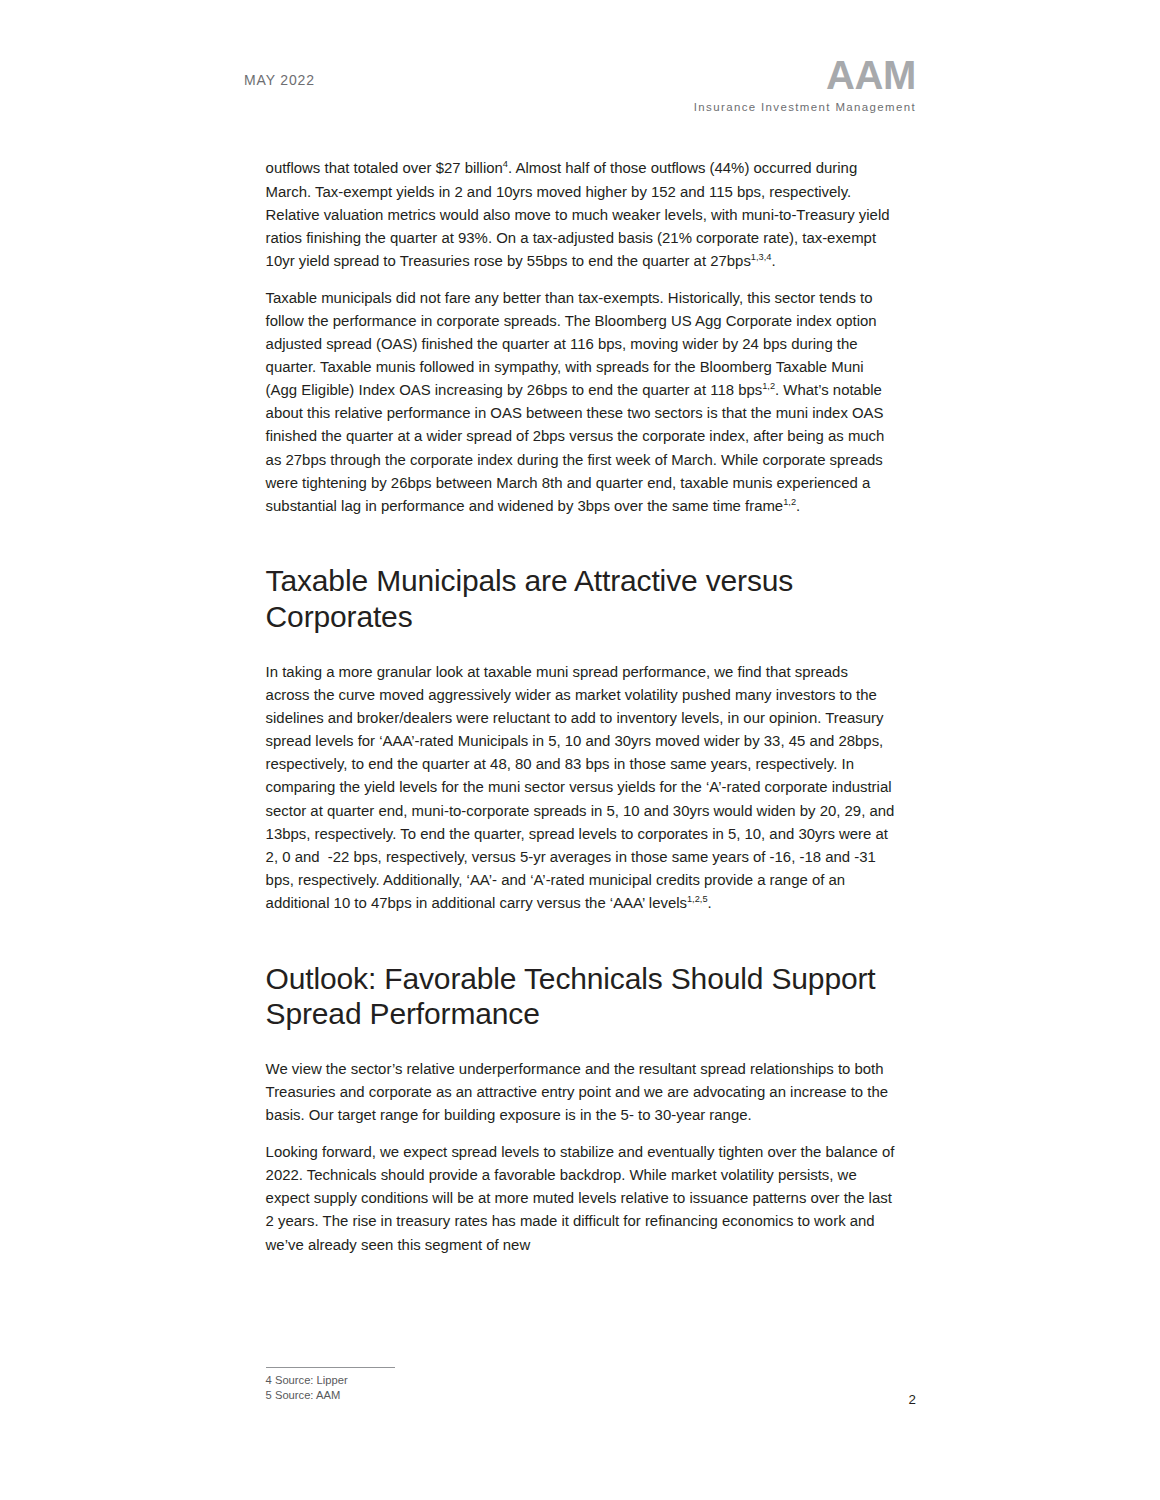May 2022
AAM
Insurance Investment Management
outflows that totaled over $27 billion4. Almost half of those outflows (44%) occurred during March. Tax-exempt yields in 2 and 10yrs moved higher by 152 and 115 bps, respectively. Relative valuation metrics would also move to much weaker levels, with muni-to-Treasury yield ratios finishing the quarter at 93%. On a tax-adjusted basis (21% corporate rate), tax-exempt 10yr yield spread to Treasuries rose by 55bps to end the quarter at 27bps1,3,4.
Taxable municipals did not fare any better than tax-exempts. Historically, this sector tends to follow the performance in corporate spreads. The Bloomberg US Agg Corporate index option adjusted spread (OAS) finished the quarter at 116 bps, moving wider by 24 bps during the quarter. Taxable munis followed in sympathy, with spreads for the Bloomberg Taxable Muni (Agg Eligible) Index OAS increasing by 26bps to end the quarter at 118 bps1,2. What’s notable about this relative performance in OAS between these two sectors is that the muni index OAS finished the quarter at a wider spread of 2bps versus the corporate index, after being as much as 27bps through the corporate index during the first week of March. While corporate spreads were tightening by 26bps between March 8th and quarter end, taxable munis experienced a substantial lag in performance and widened by 3bps over the same time frame1,2.
Taxable Municipals are Attractive versus Corporates
In taking a more granular look at taxable muni spread performance, we find that spreads across the curve moved aggressively wider as market volatility pushed many investors to the sidelines and broker/dealers were reluctant to add to inventory levels, in our opinion. Treasury spread levels for ‘AAA’-rated Municipals in 5, 10 and 30yrs moved wider by 33, 45 and 28bps, respectively, to end the quarter at 48, 80 and 83 bps in those same years, respectively. In comparing the yield levels for the muni sector versus yields for the ‘A’-rated corporate industrial sector at quarter end, muni-to-corporate spreads in 5, 10 and 30yrs would widen by 20, 29, and 13bps, respectively. To end the quarter, spread levels to corporates in 5, 10, and 30yrs were at 2, 0 and -22 bps, respectively, versus 5-yr averages in those same years of -16, -18 and -31 bps, respectively. Additionally, ‘AA’- and ‘A’-rated municipal credits provide a range of an additional 10 to 47bps in additional carry versus the ‘AAA’ levels1,2,5.
Outlook: Favorable Technicals Should Support Spread Performance
We view the sector’s relative underperformance and the resultant spread relationships to both Treasuries and corporate as an attractive entry point and we are advocating an increase to the basis. Our target range for building exposure is in the 5- to 30-year range.
Looking forward, we expect spread levels to stabilize and eventually tighten over the balance of 2022. Technicals should provide a favorable backdrop. While market volatility persists, we expect supply conditions will be at more muted levels relative to issuance patterns over the last 2 years. The rise in treasury rates has made it difficult for refinancing economics to work and we’ve already seen this segment of new
4 Source: Lipper
5 Source: AAM
2